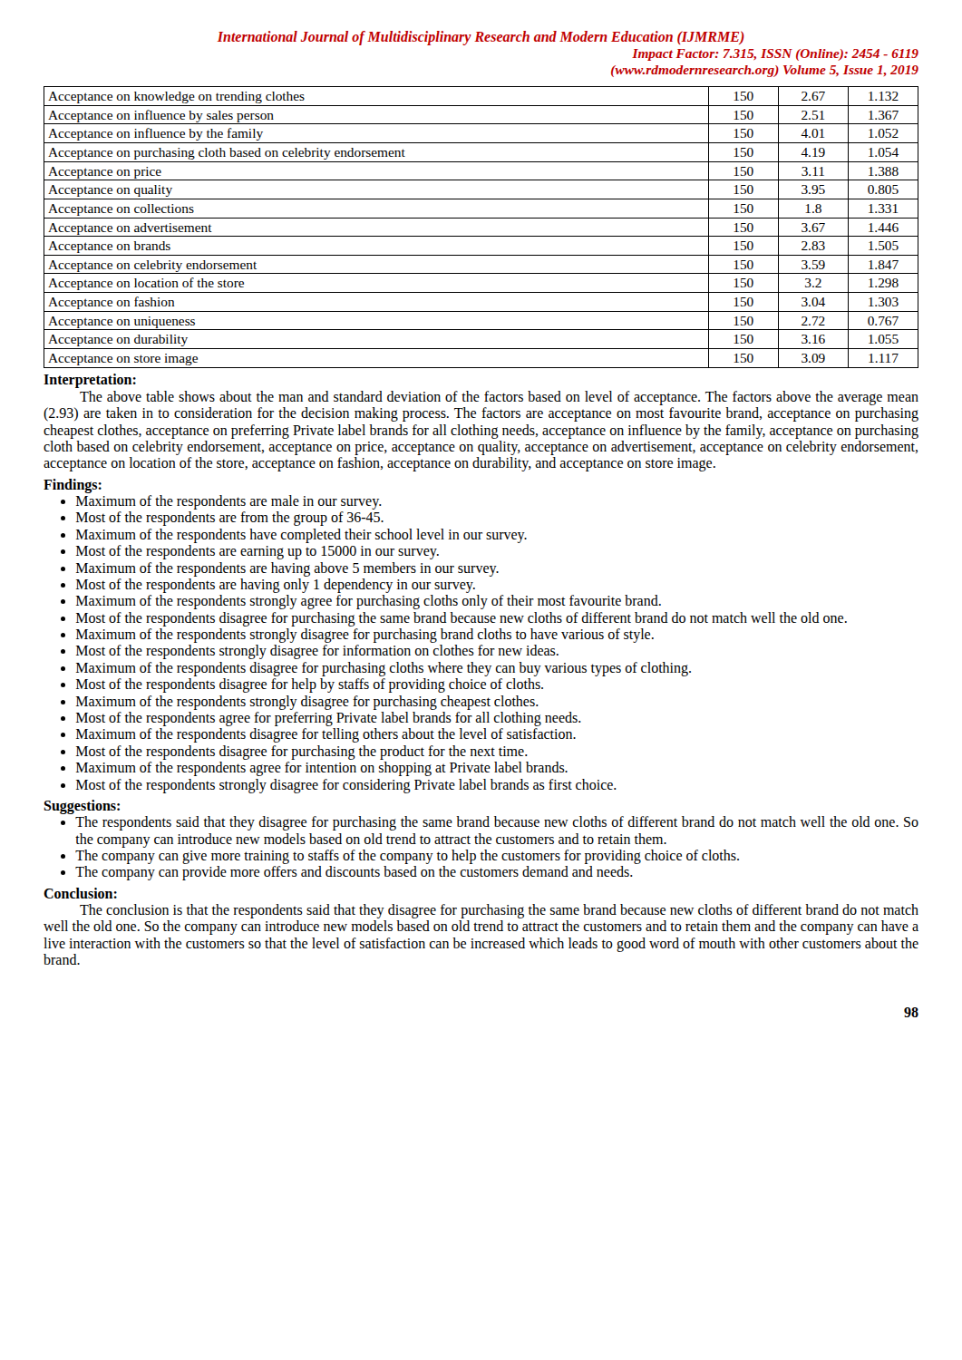International Journal of Multidisciplinary Research and Modern Education (IJMRME)
Impact Factor: 7.315, ISSN (Online): 2454 - 6119
(www.rdmodernresearch.org) Volume 5, Issue 1, 2019
| Acceptance on knowledge on trending clothes | 150 | 2.67 | 1.132 |
| Acceptance on influence by sales person | 150 | 2.51 | 1.367 |
| Acceptance on influence by the family | 150 | 4.01 | 1.052 |
| Acceptance on purchasing cloth based on celebrity endorsement | 150 | 4.19 | 1.054 |
| Acceptance on price | 150 | 3.11 | 1.388 |
| Acceptance on quality | 150 | 3.95 | 0.805 |
| Acceptance on collections | 150 | 1.8 | 1.331 |
| Acceptance on advertisement | 150 | 3.67 | 1.446 |
| Acceptance on brands | 150 | 2.83 | 1.505 |
| Acceptance on celebrity endorsement | 150 | 3.59 | 1.847 |
| Acceptance on location of the store | 150 | 3.2 | 1.298 |
| Acceptance on fashion | 150 | 3.04 | 1.303 |
| Acceptance on uniqueness | 150 | 2.72 | 0.767 |
| Acceptance on durability | 150 | 3.16 | 1.055 |
| Acceptance on store image | 150 | 3.09 | 1.117 |
Interpretation:
The above table shows about the man and standard deviation of the factors based on level of acceptance. The factors above the average mean (2.93) are taken in to consideration for the decision making process. The factors are acceptance on most favourite brand, acceptance on purchasing cheapest clothes, acceptance on preferring Private label brands for all clothing needs, acceptance on influence by the family, acceptance on purchasing cloth based on celebrity endorsement, acceptance on price, acceptance on quality, acceptance on advertisement, acceptance on celebrity endorsement, acceptance on location of the store, acceptance on fashion, acceptance on durability, and acceptance on store image.
Findings:
Maximum of the respondents are male in our survey.
Most of the respondents are from the group of 36-45.
Maximum of the respondents have completed their school level in our survey.
Most of the respondents are earning up to 15000 in our survey.
Maximum of the respondents are having above 5 members in our survey.
Most of the respondents are having only 1 dependency in our survey.
Maximum of the respondents strongly agree for purchasing cloths only of their most favourite brand.
Most of the respondents disagree for purchasing the same brand because new cloths of different brand do not match well the old one.
Maximum of the respondents strongly disagree for purchasing brand cloths to have various of style.
Most of the respondents strongly disagree for information on clothes for new ideas.
Maximum of the respondents disagree for purchasing cloths where they can buy various types of clothing.
Most of the respondents disagree for help by staffs of providing choice of cloths.
Maximum of the respondents strongly disagree for purchasing cheapest clothes.
Most of the respondents agree for preferring Private label brands for all clothing needs.
Maximum of the respondents disagree for telling others about the level of satisfaction.
Most of the respondents disagree for purchasing the product for the next time.
Maximum of the respondents agree for intention on shopping at Private label brands.
Most of the respondents strongly disagree for considering Private label brands as first choice.
Suggestions:
The respondents said that they disagree for purchasing the same brand because new cloths of different brand do not match well the old one. So the company can introduce new models based on old trend to attract the customers and to retain them.
The company can give more training to staffs of the company to help the customers for providing choice of cloths.
The company can provide more offers and discounts based on the customers demand and needs.
Conclusion:
The conclusion is that the respondents said that they disagree for purchasing the same brand because new cloths of different brand do not match well the old one. So the company can introduce new models based on old trend to attract the customers and to retain them and the company can have a live interaction with the customers so that the level of satisfaction can be increased which leads to good word of mouth with other customers about the brand.
98